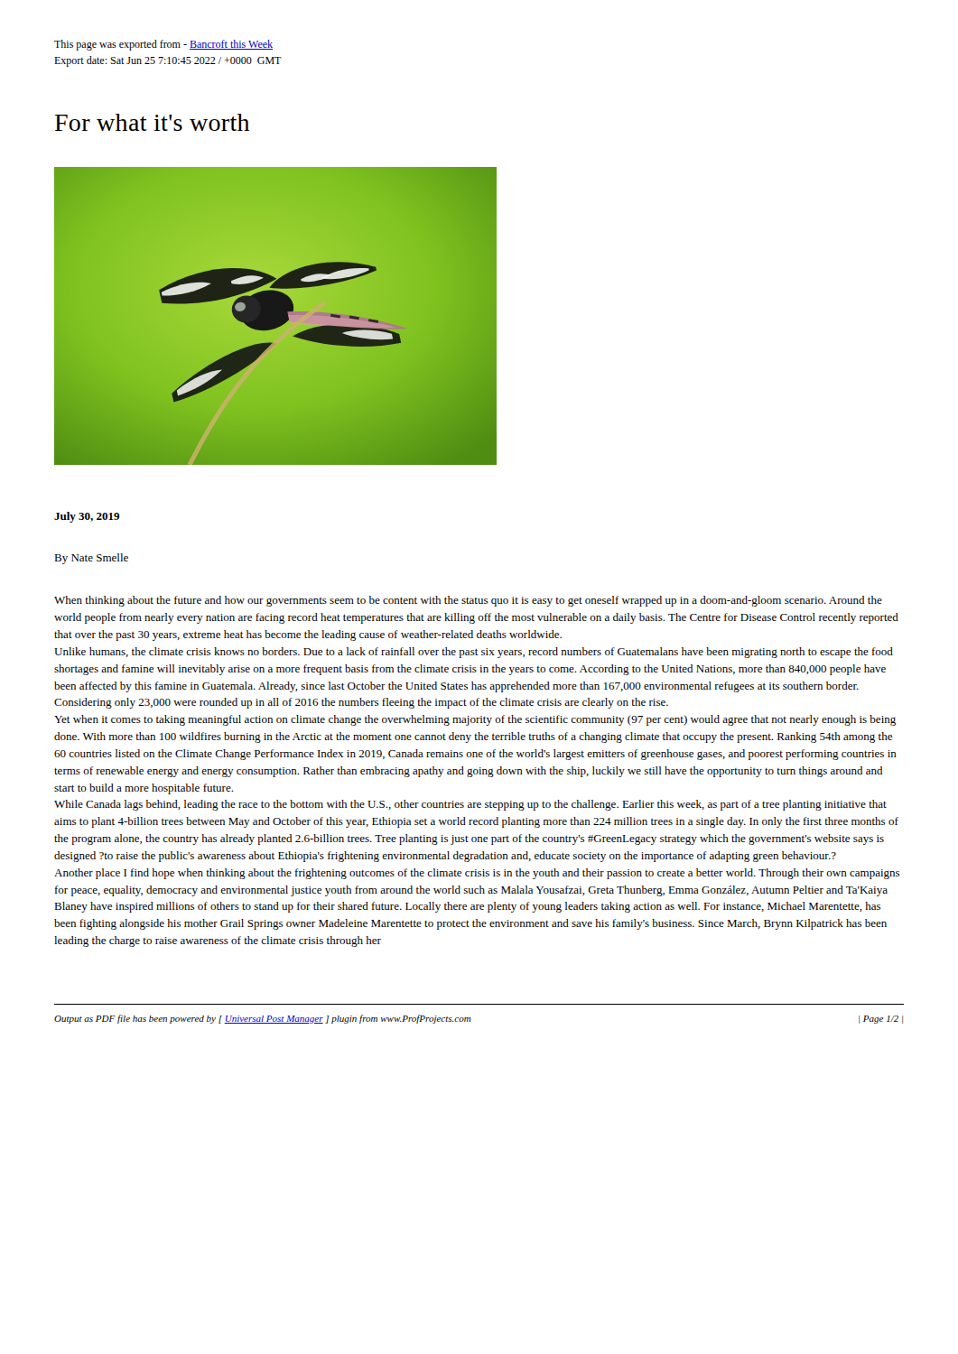This page was exported from - Bancroft this Week
Export date: Sat Jun 25 7:10:45 2022 / +0000 GMT
For what it's worth
July 30, 2019
By Nate Smelle
When thinking about the future and how our governments seem to be content with the status quo it is easy to get oneself wrapped up in a doom-and-gloom scenario. Around the world people from nearly every nation are facing record heat temperatures that are killing off the most vulnerable on a daily basis. The Centre for Disease Control recently reported that over the past 30 years, extreme heat has become the leading cause of weather-related deaths worldwide.
Unlike humans, the climate crisis knows no borders. Due to a lack of rainfall over the past six years, record numbers of Guatemalans have been migrating north to escape the food shortages and famine will inevitably arise on a more frequent basis from the climate crisis in the years to come. According to the United Nations, more than 840,000 people have been affected by this famine in Guatemala. Already, since last October the United States has apprehended more than 167,000 environmental refugees at its southern border. Considering only 23,000 were rounded up in all of 2016 the numbers fleeing the impact of the climate crisis are clearly on the rise.
Yet when it comes to taking meaningful action on climate change the overwhelming majority of the scientific community (97 per cent) would agree that not nearly enough is being done. With more than 100 wildfires burning in the Arctic at the moment one cannot deny the terrible truths of a changing climate that occupy the present. Ranking 54th among the 60 countries listed on the Climate Change Performance Index in 2019, Canada remains one of the world's largest emitters of greenhouse gases, and poorest performing countries in terms of renewable energy and energy consumption. Rather than embracing apathy and going down with the ship, luckily we still have the opportunity to turn things around and start to build a more hospitable future.
While Canada lags behind, leading the race to the bottom with the U.S., other countries are stepping up to the challenge. Earlier this week, as part of a tree planting initiative that aims to plant 4-billion trees between May and October of this year, Ethiopia set a world record planting more than 224 million trees in a single day. In only the first three months of the program alone, the country has already planted 2.6-billion trees. Tree planting is just one part of the country's #GreenLegacy strategy which the government's website says is designed ?to raise the public's awareness about Ethiopia's frightening environmental degradation and, educate society on the importance of adapting green behaviour.?
Another place I find hope when thinking about the frightening outcomes of the climate crisis is in the youth and their passion to create a better world. Through their own campaigns for peace, equality, democracy and environmental justice youth from around the world such as Malala Yousafzai, Greta Thunberg, Emma González, Autumn Peltier and Ta'Kaiya Blaney have inspired millions of others to stand up for their shared future. Locally there are plenty of young leaders taking action as well. For instance, Michael Marentette, has been fighting alongside his mother Grail Springs owner Madeleine Marentette to protect the environment and save his family's business. Since March, Brynn Kilpatrick has been leading the charge to raise awareness of the climate crisis through her
Output as PDF file has been powered by [ Universal Post Manager ] plugin from www.ProfProjects.com | Page 1/2 |